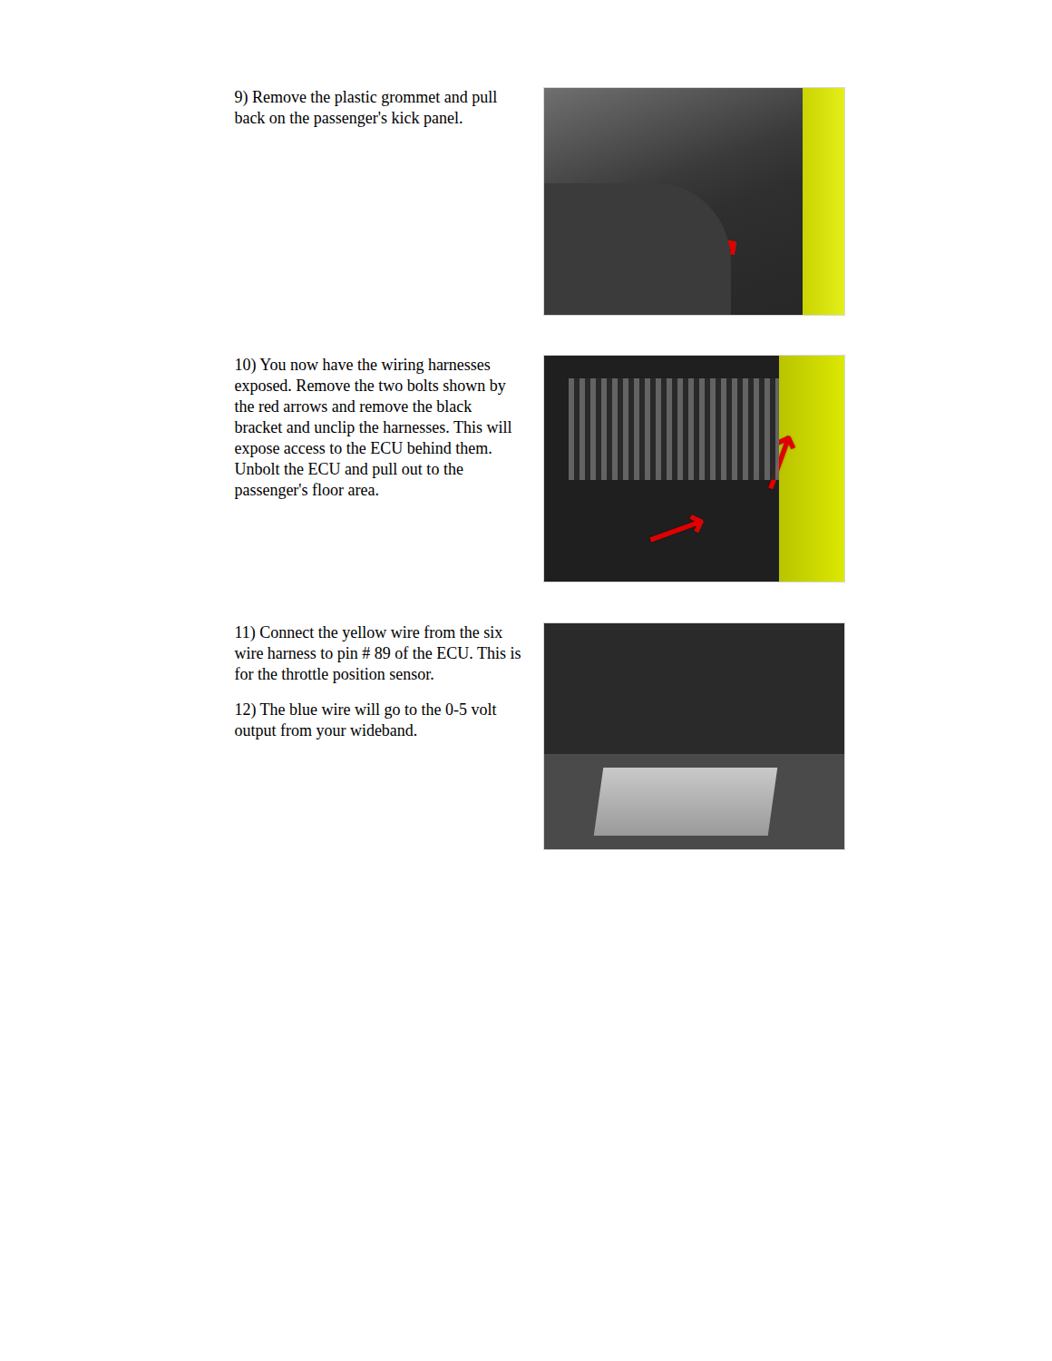9) Remove the plastic grommet and pull back on the passenger's kick panel.
⟶
10) You now have the wiring harnesses exposed. Remove the two bolts shown by the red arrows and remove the black bracket and unclip the harnesses. This will expose access to the ECU behind them. Unbolt the ECU and pull out to the passenger's floor area.
⟶ ⟶
11) Connect the yellow wire from the six wire harness to pin # 89 of the ECU. This is for the throttle position sensor.
12) The blue wire will go to the 0-5 volt output from your wideband.